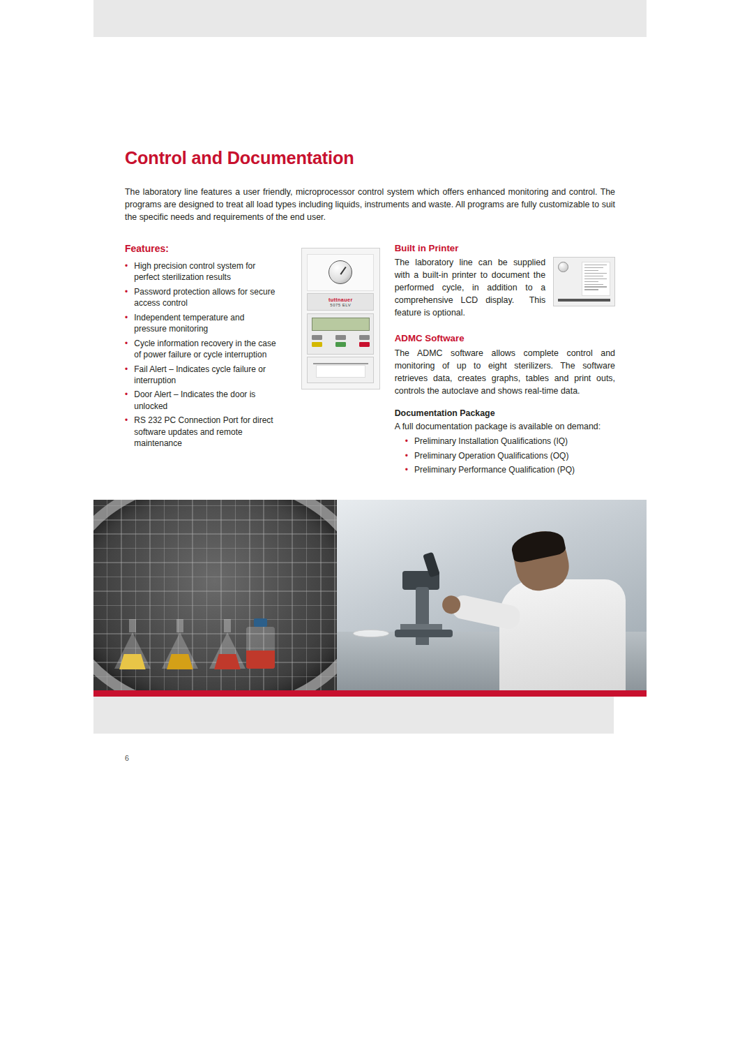Control and Documentation
The laboratory line features a user friendly, microprocessor control system which offers enhanced monitoring and control. The programs are designed to treat all load types including liquids, instruments and waste. All programs are fully customizable to suit the specific needs and requirements of the end user.
Features:
High precision control system for perfect sterilization results
Password protection allows for secure access control
Independent temperature and pressure monitoring
Cycle information recovery in the case of power failure or cycle interruption
Fail Alert – Indicates cycle failure or interruption
Door Alert – Indicates the door is unlocked
RS 232 PC Connection Port for direct software updates and remote maintenance
tuttnauer
5075 ELV
Built in Printer
The laboratory line can be supplied with a built-in printer to document the performed cycle, in addition to a comprehensive LCD display. This feature is optional.
ADMC Software
The ADMC software allows complete control and monitoring of up to eight sterilizers. The software retrieves data, creates graphs, tables and print outs, controls the autoclave and shows real-time data.
Documentation Package
A full documentation package is available on demand:
Preliminary Installation Qualifications (IQ)
Preliminary Operation Qualifications (OQ)
Preliminary Performance Qualification (PQ)
6